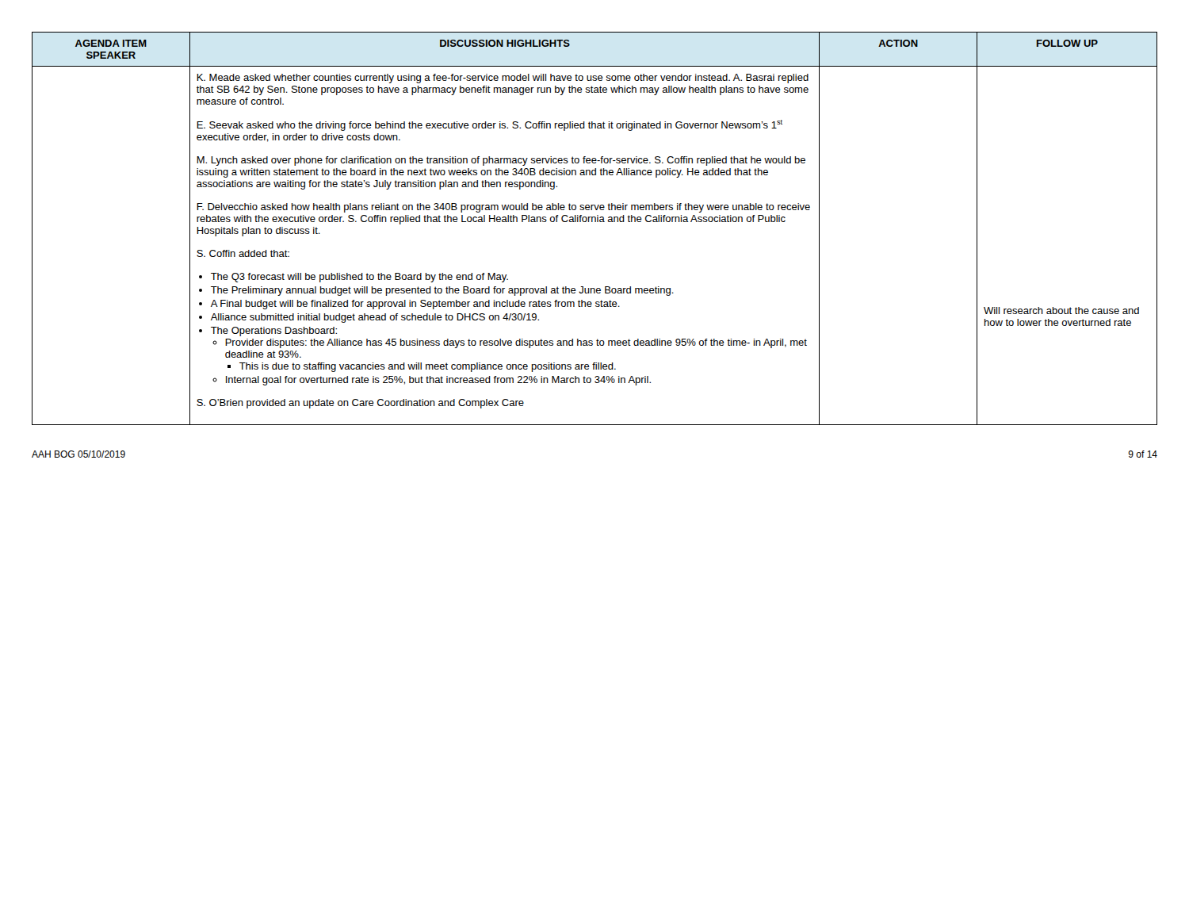| AGENDA ITEM SPEAKER | DISCUSSION HIGHLIGHTS | ACTION | FOLLOW UP |
| --- | --- | --- | --- |
| | K. Meade asked whether counties currently using a fee-for-service model will have to use some other vendor instead. A. Basrai replied that SB 642 by Sen. Stone proposes to have a pharmacy benefit manager run by the state which may allow health plans to have some measure of control. E. Seevak asked who the driving force behind the executive order is. S. Coffin replied that it originated in Governor Newsom’s 1 st executive order, in order to drive costs down. M. Lynch asked over phone for clarification on the transition of pharmacy services to fee-for-service. S. Coffin replied that he would be issuing a written statement to the board in the next two weeks on the 340B decision and the Alliance policy. He added that the associations are waiting for the state’s July transition plan and then responding. F. Delvecchio asked how health plans reliant on the 340B program would be able to serve their members if they were unable to receive rebates with the executive order. S. Coffin replied that the Local Health Plans of California and the California Association of Public Hospitals plan to discuss it. S. Coffin added that: The Q3 forecast will be published to the Board by the end of May. The Preliminary annual budget will be presented to the Board for approval at the June Board meeting. A Final budget will be finalized for approval in September and include rates from the state. Alliance submitted initial budget ahead of schedule to DHCS on 4/30/19. The Operations Dashboard: Provider disputes: the Alliance has 45 business days to resolve disputes and has to meet deadline 95% of the time- in April, met deadline at 93%. This is due to staffing vacancies and will meet compliance once positions are filled. Internal goal for overturned rate is 25%, but that increased from 22% in March to 34% in April. S. O’Brien provided an update on Care Coordination and Complex Care | | Will research about the cause and how to lower the overturned rate |
AAH BOG 05/10/2019 9 of 14